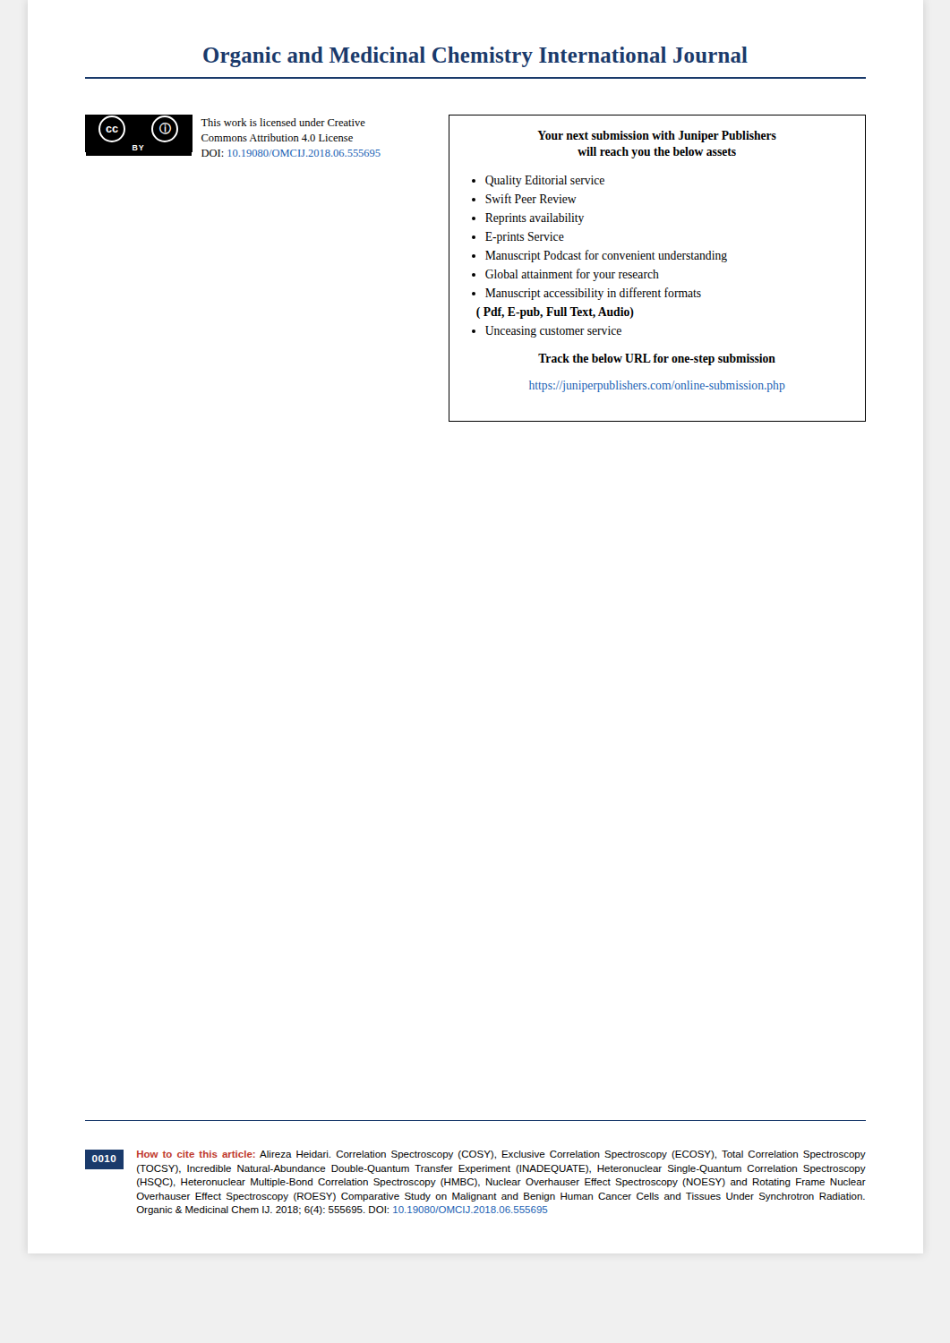Organic and Medicinal Chemistry International Journal
cc
ⓘ
BY
This work is licensed under Creative
Commons Attribution 4.0 License
DOI: 10.19080/OMCIJ.2018.06.555695
Your next submission with Juniper Publishers
will reach you the below assets
Quality Editorial service
Swift Peer Review
Reprints availability
E-prints Service
Manuscript Podcast for convenient understanding
Global attainment for your research
Manuscript accessibility in different formats
( Pdf, E-pub, Full Text, Audio)
Unceasing customer service
Track the below URL for one-step submission
https://juniperpublishers.com/online-submission.php
0010
How to cite this article: Alireza Heidari. Correlation Spectroscopy (COSY), Exclusive Correlation Spectroscopy (ECOSY), Total Correlation Spectroscopy (TOCSY), Incredible Natural-Abundance Double-Quantum Transfer Experiment (INADEQUATE), Heteronuclear Single-Quantum Correlation Spectroscopy (HSQC), Heteronuclear Multiple-Bond Correlation Spectroscopy (HMBC), Nuclear Overhauser Effect Spectroscopy (NOESY) and Rotating Frame Nuclear Overhauser Effect Spectroscopy (ROESY) Comparative Study on Malignant and Benign Human Cancer Cells and Tissues Under Synchrotron Radiation. Organic & Medicinal Chem IJ. 2018; 6(4): 555695. DOI: 10.19080/OMCIJ.2018.06.555695